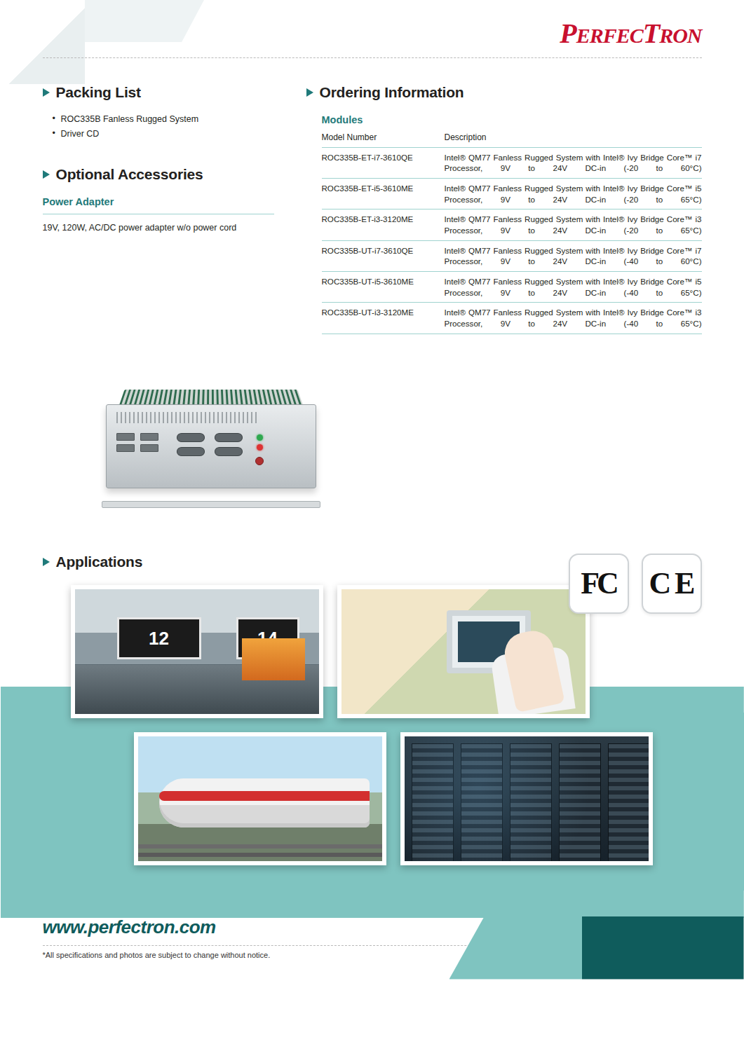PERFECTRON
Packing List
ROC335B Fanless Rugged System
Driver CD
Optional Accessories
Power Adapter
19V, 120W, AC/DC power adapter w/o power cord
Ordering Information
Modules
| Model Number | Description |
| --- | --- |
| ROC335B-ET-i7-3610QE | Intel® QM77 Fanless Rugged System with Intel® Ivy Bridge Core™ i7 Processor, 9V to 24V DC-in (-20 to 60°C) |
| ROC335B-ET-i5-3610ME | Intel® QM77 Fanless Rugged System with Intel® Ivy Bridge Core™ i5 Processor, 9V to 24V DC-in (-20 to 65°C) |
| ROC335B-ET-i3-3120ME | Intel® QM77 Fanless Rugged System with Intel® Ivy Bridge Core™ i3 Processor, 9V to 24V DC-in (-20 to 65°C) |
| ROC335B-UT-i7-3610QE | Intel® QM77 Fanless Rugged System with Intel® Ivy Bridge Core™ i7 Processor, 9V to 24V DC-in (-40 to 60°C) |
| ROC335B-UT-i5-3610ME | Intel® QM77 Fanless Rugged System with Intel® Ivy Bridge Core™ i5 Processor, 9V to 24V DC-in (-40 to 65°C) |
| ROC335B-UT-i3-3120ME | Intel® QM77 Fanless Rugged System with Intel® Ivy Bridge Core™ i3 Processor, 9V to 24V DC-in (-40 to 65°C) |
FC
C E
Applications
12
14
www.perfectron.com
*All specifications and photos are subject to change without notice.